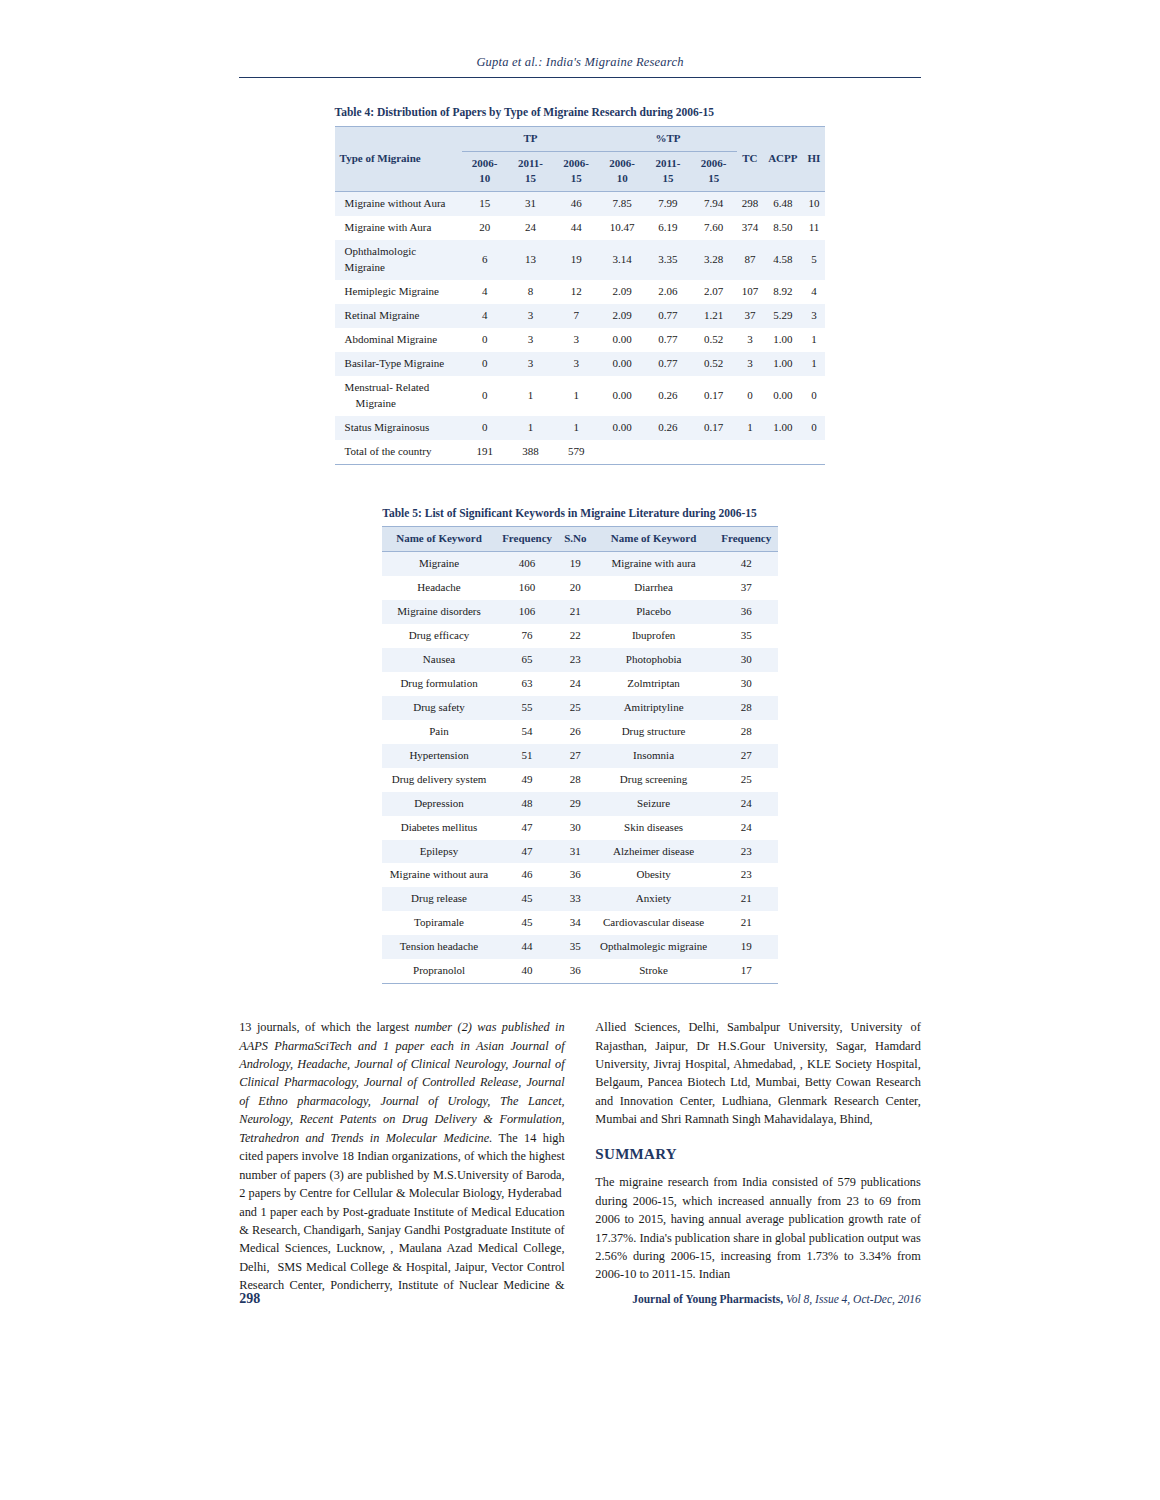Gupta et al.: India's Migraine Research
Table 4: Distribution of Papers by Type of Migraine Research during 2006-15
| Type of Migraine | TP | %TP | TC | ACPP | HI |
| --- | --- | --- | --- | --- | --- |
| 2006-10 | 2011-15 | 2006-15 | 2006-10 | 2011-15 | 2006-15 |
| Migraine without Aura | 15 | 31 | 46 | 7.85 | 7.99 | 7.94 | 298 | 6.48 | 10 |
| Migraine with Aura | 20 | 24 | 44 | 10.47 | 6.19 | 7.60 | 374 | 8.50 | 11 |
| Ophthalmologic Migraine | 6 | 13 | 19 | 3.14 | 3.35 | 3.28 | 87 | 4.58 | 5 |
| Hemiplegic Migraine | 4 | 8 | 12 | 2.09 | 2.06 | 2.07 | 107 | 8.92 | 4 |
| Retinal Migraine | 4 | 3 | 7 | 2.09 | 0.77 | 1.21 | 37 | 5.29 | 3 |
| Abdominal Migraine | 0 | 3 | 3 | 0.00 | 0.77 | 0.52 | 3 | 1.00 | 1 |
| Basilar-Type Migraine | 0 | 3 | 3 | 0.00 | 0.77 | 0.52 | 3 | 1.00 | 1 |
| Menstrual- Related Migraine | 0 | 1 | 1 | 0.00 | 0.26 | 0.17 | 0 | 0.00 | 0 |
| Status Migrainosus | 0 | 1 | 1 | 0.00 | 0.26 | 0.17 | 1 | 1.00 | 0 |
| Total of the country | 191 | 388 | 579 | | | | | | |
Table 5: List of Significant Keywords in Migraine Literature during 2006-15
| Name of Keyword | Frequency | S.No | Name of Keyword | Frequency |
| --- | --- | --- | --- | --- |
| Migraine | 406 | 19 | Migraine with aura | 42 |
| Headache | 160 | 20 | Diarrhea | 37 |
| Migraine disorders | 106 | 21 | Placebo | 36 |
| Drug efficacy | 76 | 22 | Ibuprofen | 35 |
| Nausea | 65 | 23 | Photophobia | 30 |
| Drug formulation | 63 | 24 | Zolmtriptan | 30 |
| Drug safety | 55 | 25 | Amitriptyline | 28 |
| Pain | 54 | 26 | Drug structure | 28 |
| Hypertension | 51 | 27 | Insomnia | 27 |
| Drug delivery system | 49 | 28 | Drug screening | 25 |
| Depression | 48 | 29 | Seizure | 24 |
| Diabetes mellitus | 47 | 30 | Skin diseases | 24 |
| Epilepsy | 47 | 31 | Alzheimer disease | 23 |
| Migraine without aura | 46 | 36 | Obesity | 23 |
| Drug release | 45 | 33 | Anxiety | 21 |
| Topiramale | 45 | 34 | Cardiovascular disease | 21 |
| Tension headache | 44 | 35 | Opthalmolegic migraine | 19 |
| Propranolol | 40 | 36 | Stroke | 17 |
13 journals, of which the largest number (2) was published in AAPS PharmaSciTech and 1 paper each in Asian Journal of Andrology, Headache, Journal of Clinical Neurology, Journal of Clinical Pharmacology, Journal of Controlled Release, Journal of Ethno pharmacology, Journal of Urology, The Lancet, Neurology, Recent Patents on Drug Delivery & Formulation, Tetrahedron and Trends in Molecular Medicine. The 14 high cited papers involve 18 Indian organizations, of which the highest number of papers (3) are published by M.S.University of Baroda, 2 papers by Centre for Cellular & Molecular Biology, Hyderabad and 1 paper each by Post-graduate Institute of Medical Education & Research, Chandigarh, Sanjay Gandhi Postgraduate Institute of Medical Sciences, Lucknow, , Maulana Azad Medical College, Delhi, SMS Medical College & Hospital, Jaipur, Vector Control Research Center, Pondicherry, Institute of Nuclear Medicine & Allied Sciences, Delhi, Sambalpur University, University of Rajasthan, Jaipur, Dr H.S.Gour University, Sagar, Hamdard University, Jivraj Hospital, Ahmedabad, , KLE Society Hospital, Belgaum, Pancea Biotech Ltd, Mumbai, Betty Cowan Research and Innovation Center, Ludhiana, Glenmark Research Center, Mumbai and Shri Ramnath Singh Mahavidalaya, Bhind,
SUMMARY
The migraine research from India consisted of 579 publications during 2006-15, which increased annually from 23 to 69 from 2006 to 2015, having annual average publication growth rate of 17.37%. India's publication share in global publication output was 2.56% during 2006-15, increasing from 1.73% to 3.34% from 2006-10 to 2011-15. Indian
298
Journal of Young Pharmacists, Vol 8, Issue 4, Oct-Dec, 2016